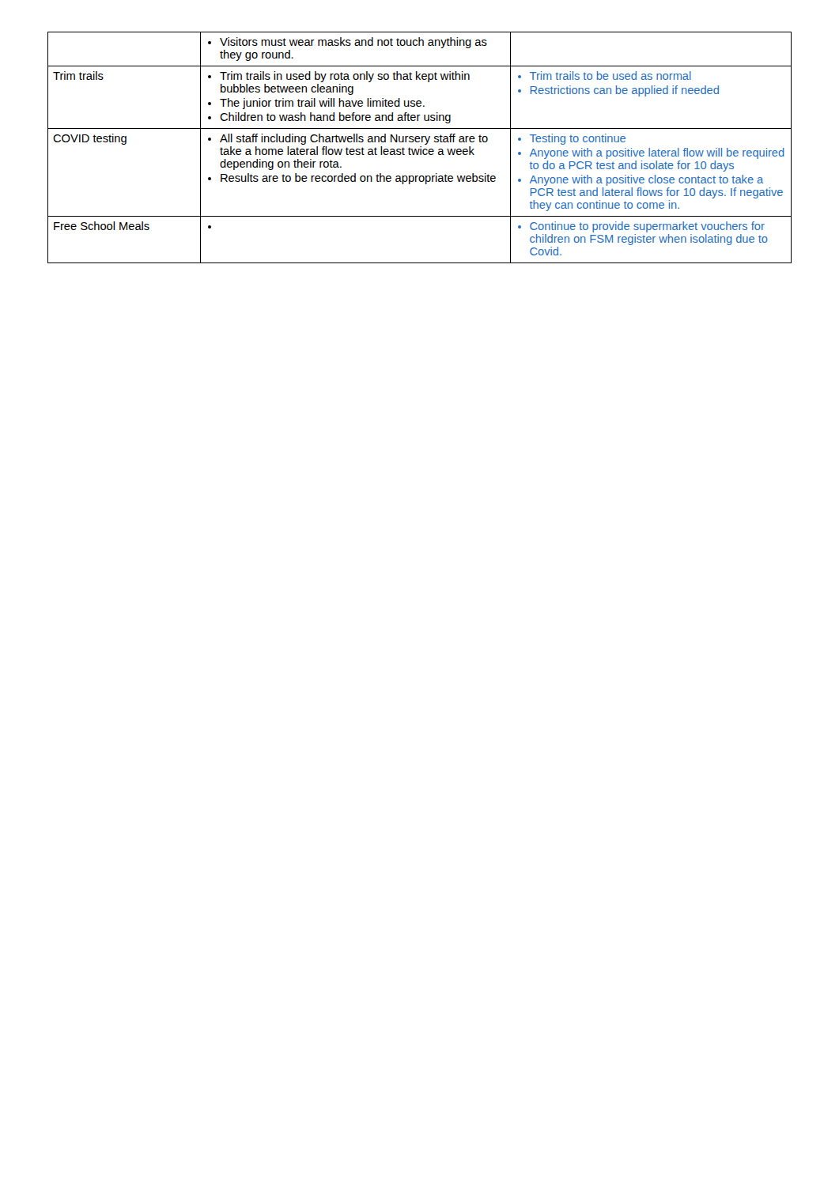| | Visitors must wear masks and not touch anything as they go round. | |
| Trim trails | Trim trails in used by rota only so that kept within bubbles between cleaning The junior trim trail will have limited use. Children to wash hand before and after using | Trim trails to be used as normal Restrictions can be applied if needed |
| COVID testing | All staff including Chartwells and Nursery staff are to take a home lateral flow test at least twice a week depending on their rota. Results are to be recorded on the appropriate website | Testing to continue Anyone with a positive lateral flow will be required to do a PCR test and isolate for 10 days Anyone with a positive close contact to take a PCR test and lateral flows for 10 days. If negative they can continue to come in. |
| Free School Meals | | Continue to provide supermarket vouchers for children on FSM register when isolating due to Covid. |